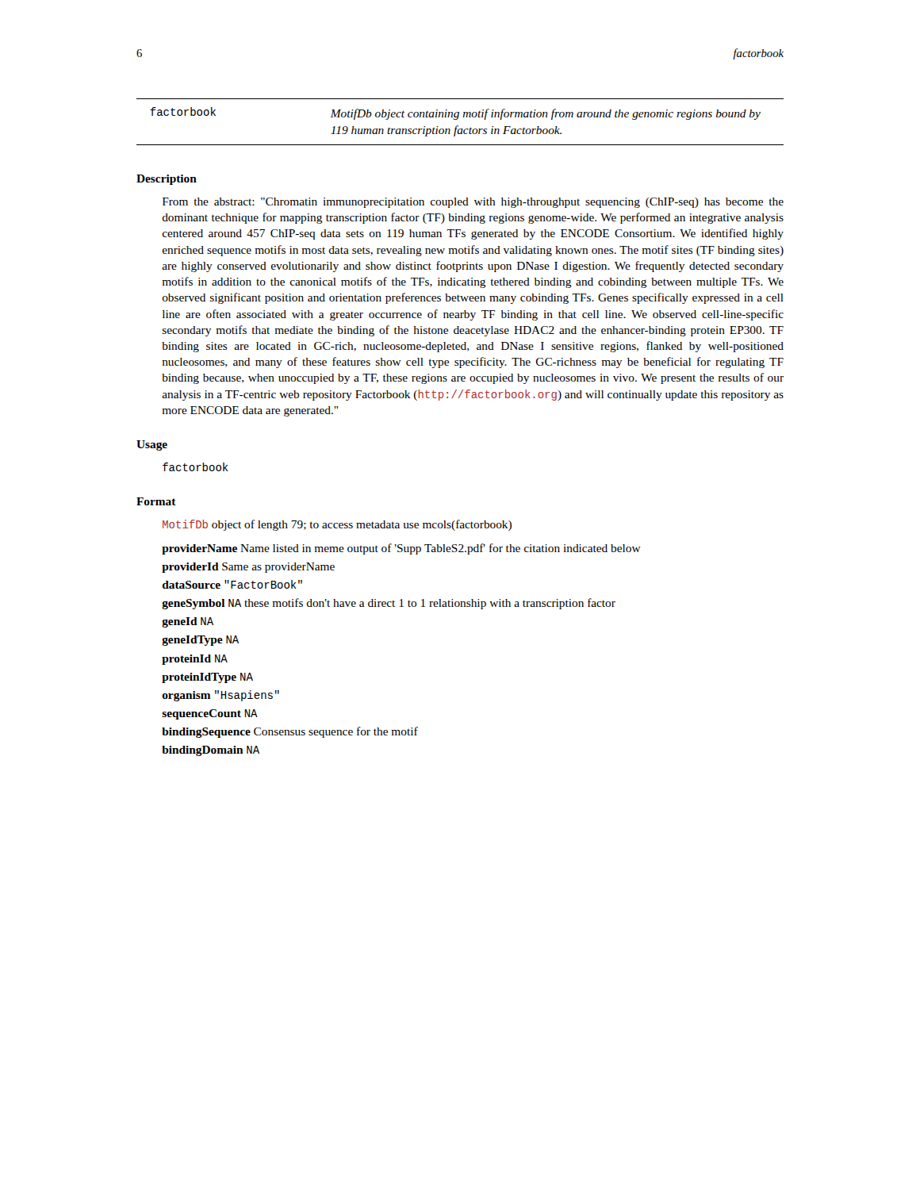6 factorbook
| factorbook | MotifDb object containing motif information from around the genomic regions bound by 119 human transcription factors in Factorbook. |
Description
From the abstract: "Chromatin immunoprecipitation coupled with high-throughput sequencing (ChIP-seq) has become the dominant technique for mapping transcription factor (TF) binding regions genome-wide. We performed an integrative analysis centered around 457 ChIP-seq data sets on 119 human TFs generated by the ENCODE Consortium. We identified highly enriched sequence motifs in most data sets, revealing new motifs and validating known ones. The motif sites (TF binding sites) are highly conserved evolutionarily and show distinct footprints upon DNase I digestion. We frequently detected secondary motifs in addition to the canonical motifs of the TFs, indicating tethered binding and cobinding between multiple TFs. We observed significant position and orientation preferences between many cobinding TFs. Genes specifically expressed in a cell line are often associated with a greater occurrence of nearby TF binding in that cell line. We observed cell-line-specific secondary motifs that mediate the binding of the histone deacetylase HDAC2 and the enhancer-binding protein EP300. TF binding sites are located in GC-rich, nucleosome-depleted, and DNase I sensitive regions, flanked by well-positioned nucleosomes, and many of these features show cell type specificity. The GC-richness may be beneficial for regulating TF binding because, when unoccupied by a TF, these regions are occupied by nucleosomes in vivo. We present the results of our analysis in a TF-centric web repository Factorbook (http://factorbook.org) and will continually update this repository as more ENCODE data are generated."
Usage
factorbook
Format
MotifDb object of length 79; to access metadata use mcols(factorbook)
providerName Name listed in meme output of 'Supp TableS2.pdf' for the citation indicated below
providerId Same as providerName
dataSource "FactorBook"
geneSymbol NA these motifs don't have a direct 1 to 1 relationship with a transcription factor
geneId NA
geneIdType NA
proteinId NA
proteinIdType NA
organism "Hsapiens"
sequenceCount NA
bindingSequence Consensus sequence for the motif
bindingDomain NA